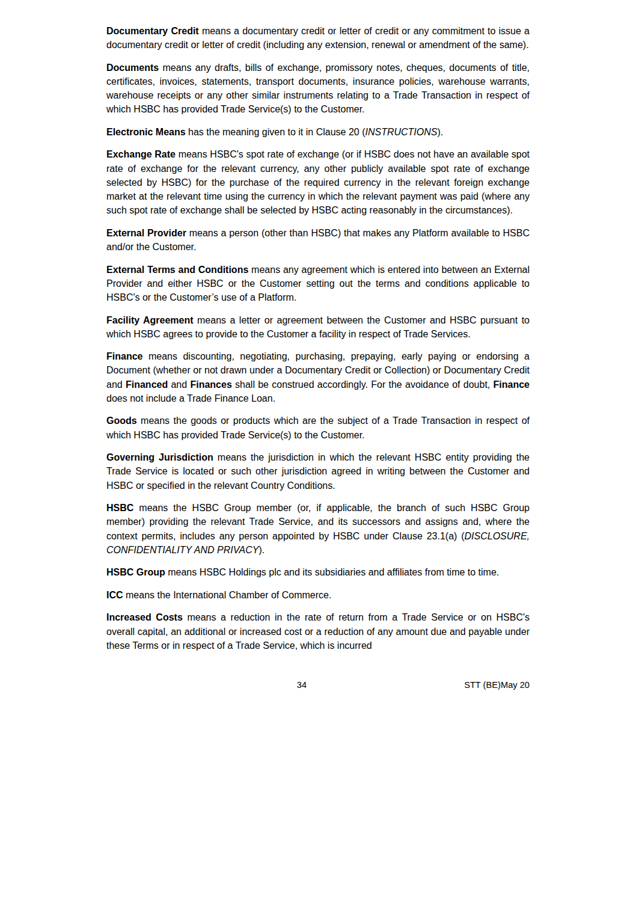Documentary Credit
Documentary Credit means a documentary credit or letter of credit or any commitment to issue a documentary credit or letter of credit (including any extension, renewal or amendment of the same).
Documents
Documents means any drafts, bills of exchange, promissory notes, cheques, documents of title, certificates, invoices, statements, transport documents, insurance policies, warehouse warrants, warehouse receipts or any other similar instruments relating to a Trade Transaction in respect of which HSBC has provided Trade Service(s) to the Customer.
Electronic Means
Electronic Means has the meaning given to it in Clause 20 (INSTRUCTIONS).
Exchange Rate
Exchange Rate means HSBC's spot rate of exchange (or if HSBC does not have an available spot rate of exchange for the relevant currency, any other publicly available spot rate of exchange selected by HSBC) for the purchase of the required currency in the relevant foreign exchange market at the relevant time using the currency in which the relevant payment was paid (where any such spot rate of exchange shall be selected by HSBC acting reasonably in the circumstances).
External Provider
External Provider means a person (other than HSBC) that makes any Platform available to HSBC and/or the Customer.
External Terms and Conditions
External Terms and Conditions means any agreement which is entered into between an External Provider and either HSBC or the Customer setting out the terms and conditions applicable to HSBC's or the Customer’s use of a Platform.
Facility Agreement
Facility Agreement means a letter or agreement between the Customer and HSBC pursuant to which HSBC agrees to provide to the Customer a facility in respect of Trade Services.
Finance
Finance means discounting, negotiating, purchasing, prepaying, early paying or endorsing a Document (whether or not drawn under a Documentary Credit or Collection) or Documentary Credit and Financed and Finances shall be construed accordingly. For the avoidance of doubt, Finance does not include a Trade Finance Loan.
Goods
Goods means the goods or products which are the subject of a Trade Transaction in respect of which HSBC has provided Trade Service(s) to the Customer.
Governing Jurisdiction
Governing Jurisdiction means the jurisdiction in which the relevant HSBC entity providing the Trade Service is located or such other jurisdiction agreed in writing between the Customer and HSBC or specified in the relevant Country Conditions.
HSBC
HSBC means the HSBC Group member (or, if applicable, the branch of such HSBC Group member) providing the relevant Trade Service, and its successors and assigns and, where the context permits, includes any person appointed by HSBC under Clause 23.1(a) (DISCLOSURE, CONFIDENTIALITY AND PRIVACY).
HSBC Group
HSBC Group means HSBC Holdings plc and its subsidiaries and affiliates from time to time.
ICC
ICC means the International Chamber of Commerce.
Increased Costs
Increased Costs means a reduction in the rate of return from a Trade Service or on HSBC's overall capital, an additional or increased cost or a reduction of any amount due and payable under these Terms or in respect of a Trade Service, which is incurred
34 STT (BE)May 20